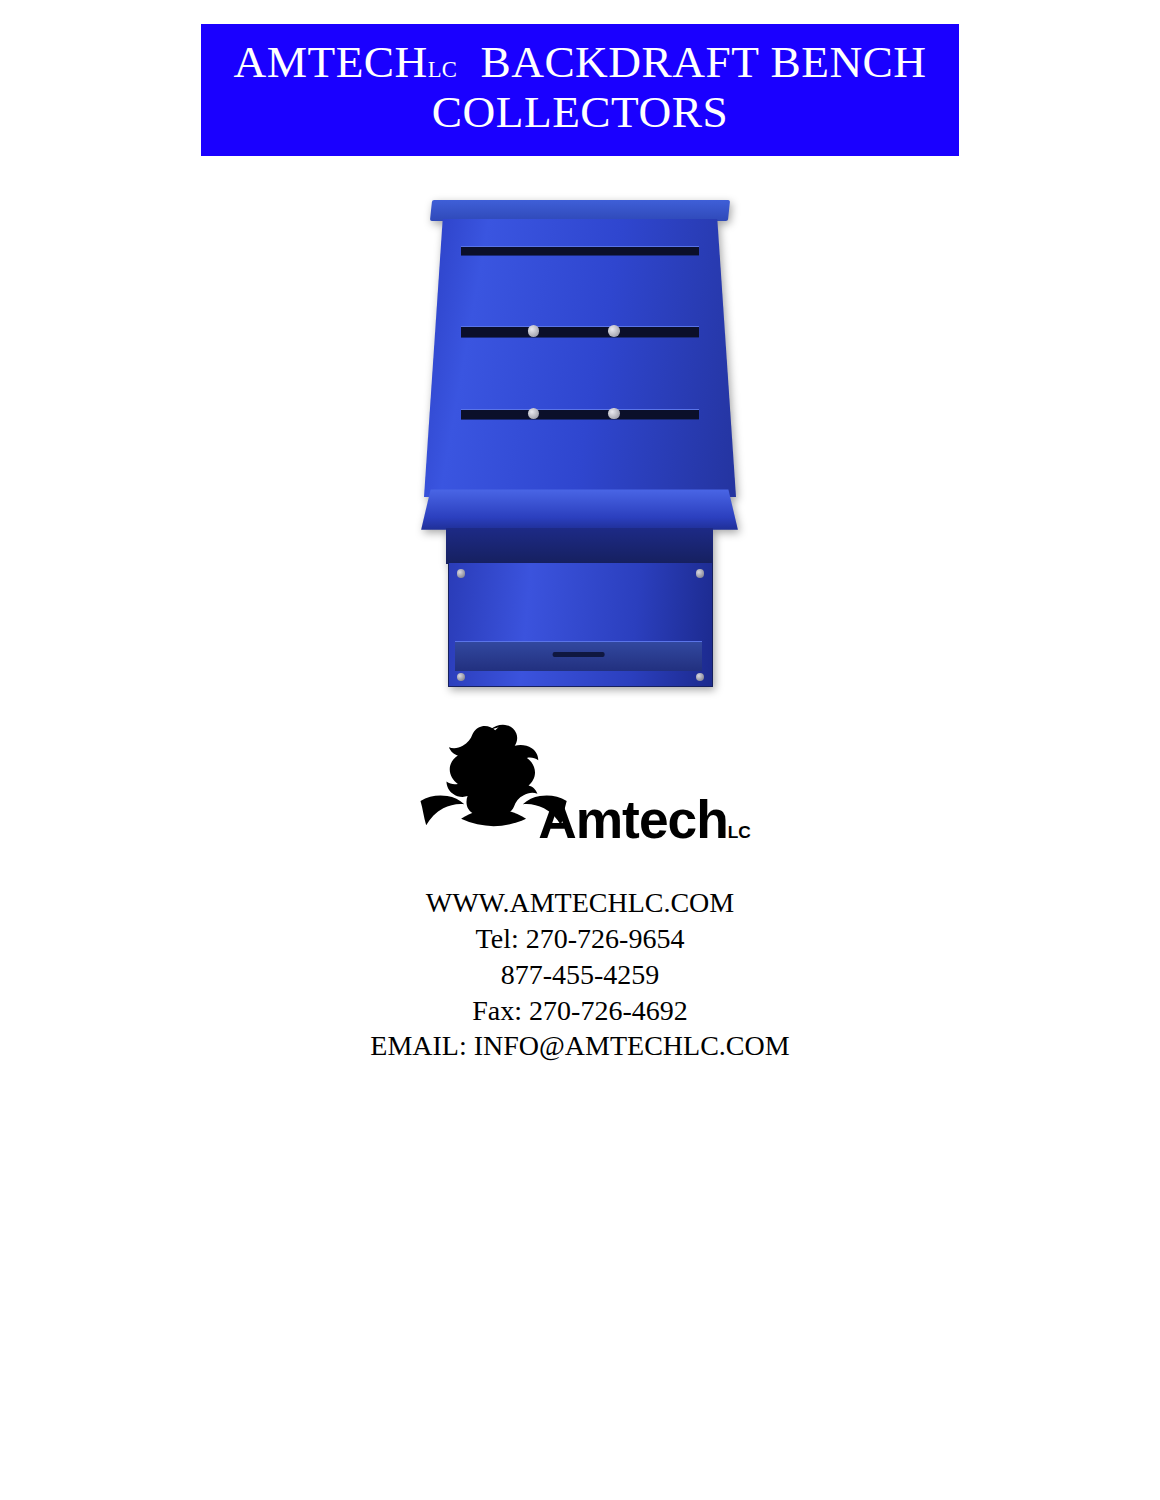AMTECHLC BACKDRAFT BENCH COLLECTORS
AmtechLC
WWW.AMTECHLC.COM
Tel: 270-726-9654
877-455-4259
Fax: 270-726-4692
EMAIL: INFO@AMTECHLC.COM